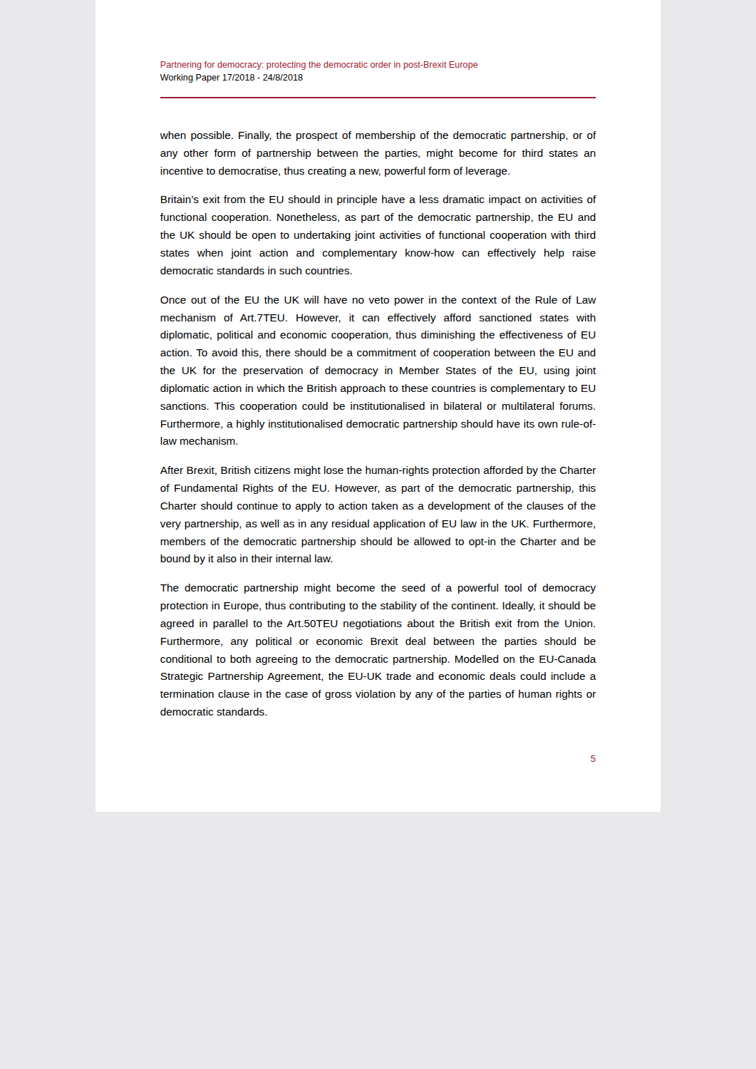Partnering for democracy: protecting the democratic order in post-Brexit Europe
Working Paper 17/2018 - 24/8/2018
when possible. Finally, the prospect of membership of the democratic partnership, or of any other form of partnership between the parties, might become for third states an incentive to democratise, thus creating a new, powerful form of leverage.
Britain’s exit from the EU should in principle have a less dramatic impact on activities of functional cooperation. Nonetheless, as part of the democratic partnership, the EU and the UK should be open to undertaking joint activities of functional cooperation with third states when joint action and complementary know-how can effectively help raise democratic standards in such countries.
Once out of the EU the UK will have no veto power in the context of the Rule of Law mechanism of Art.7TEU. However, it can effectively afford sanctioned states with diplomatic, political and economic cooperation, thus diminishing the effectiveness of EU action. To avoid this, there should be a commitment of cooperation between the EU and the UK for the preservation of democracy in Member States of the EU, using joint diplomatic action in which the British approach to these countries is complementary to EU sanctions. This cooperation could be institutionalised in bilateral or multilateral forums. Furthermore, a highly institutionalised democratic partnership should have its own rule-of-law mechanism.
After Brexit, British citizens might lose the human-rights protection afforded by the Charter of Fundamental Rights of the EU. However, as part of the democratic partnership, this Charter should continue to apply to action taken as a development of the clauses of the very partnership, as well as in any residual application of EU law in the UK. Furthermore, members of the democratic partnership should be allowed to opt-in the Charter and be bound by it also in their internal law.
The democratic partnership might become the seed of a powerful tool of democracy protection in Europe, thus contributing to the stability of the continent. Ideally, it should be agreed in parallel to the Art.50TEU negotiations about the British exit from the Union. Furthermore, any political or economic Brexit deal between the parties should be conditional to both agreeing to the democratic partnership. Modelled on the EU-Canada Strategic Partnership Agreement, the EU-UK trade and economic deals could include a termination clause in the case of gross violation by any of the parties of human rights or democratic standards.
5